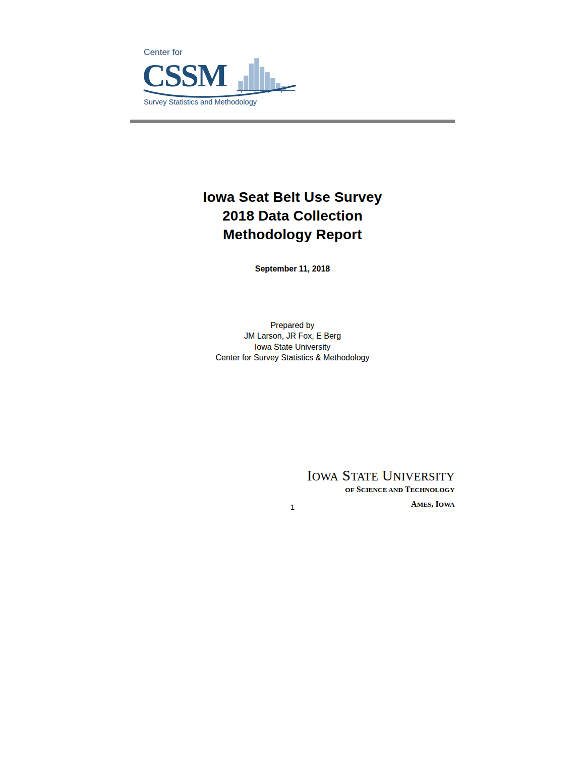Center for CSSM Survey Statistics and Methodology
Iowa Seat Belt Use Survey
2018 Data Collection
Methodology Report
September 11, 2018
Prepared by
JM Larson, JR Fox, E Berg
Iowa State University
Center for Survey Statistics & Methodology
IOWA STATE UNIVERSITY
OF SCIENCE AND TECHNOLOGY
AMES, IOWA
1